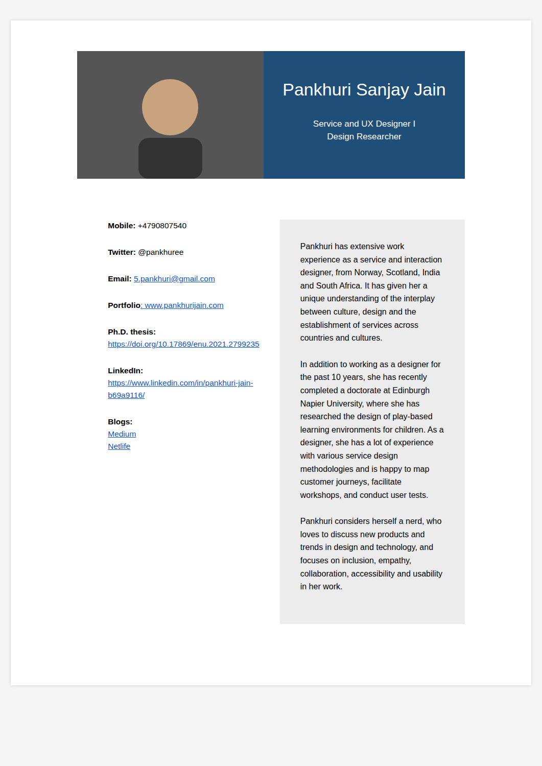Pankhuri Sanjay Jain
Service and UX Designer I
Design Researcher
Mobile: +4790807540
Twitter: @pankhuree
Email: 5.pankhuri@gmail.com
Portfolio: www.pankhurijain.com
Ph.D. thesis:
https://doi.org/10.17869/enu.2021.2799235
LinkedIn:
https://www.linkedin.com/in/pankhuri-jain-b69a9116/
Blogs:
Medium
Netlife
Pankhuri has extensive work experience as a service and interaction designer, from Norway, Scotland, India and South Africa. It has given her a unique understanding of the interplay between culture, design and the establishment of services across countries and cultures.
In addition to working as a designer for the past 10 years, she has recently completed a doctorate at Edinburgh Napier University, where she has researched the design of play-based learning environments for children. As a designer, she has a lot of experience with various service design methodologies and is happy to map customer journeys, facilitate workshops, and conduct user tests.
Pankhuri considers herself a nerd, who loves to discuss new products and trends in design and technology, and focuses on inclusion, empathy, collaboration, accessibility and usability in her work.